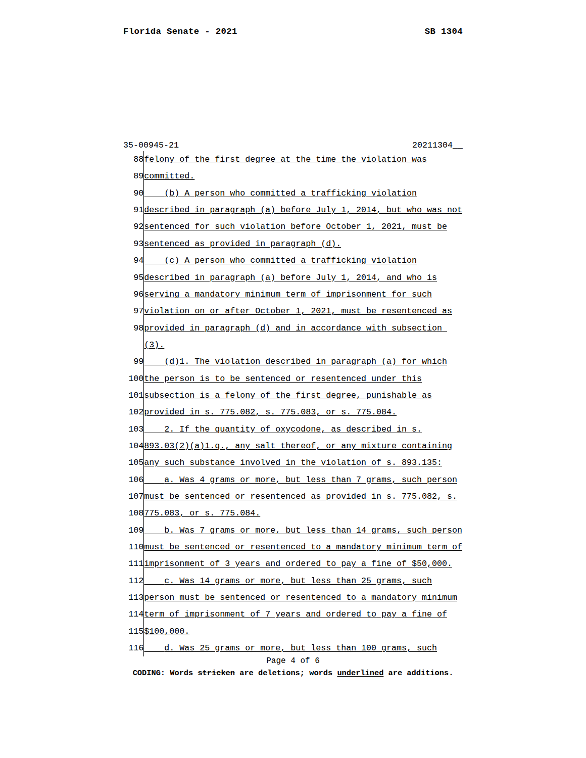Florida Senate - 2021
SB 1304
35-00945-21
20211304__
| 88 | felony of the first degree at the time the violation was |
| 89 | committed. |
| 90 | (b) A person who committed a trafficking violation |
| 91 | described in paragraph (a) before July 1, 2014, but who was not |
| 92 | sentenced for such violation before October 1, 2021, must be |
| 93 | sentenced as provided in paragraph (d). |
| 94 | (c) A person who committed a trafficking violation |
| 95 | described in paragraph (a) before July 1, 2014, and who is |
| 96 | serving a mandatory minimum term of imprisonment for such |
| 97 | violation on or after October 1, 2021, must be resentenced as |
| 98 | provided in paragraph (d) and in accordance with subsection (3). |
| 99 | (d)1. The violation described in paragraph (a) for which |
| 100 | the person is to be sentenced or resentenced under this |
| 101 | subsection is a felony of the first degree, punishable as |
| 102 | provided in s. 775.082, s. 775.083, or s. 775.084. |
| 103 | 2. If the quantity of oxycodone, as described in s. |
| 104 | 893.03(2)(a)1.q., any salt thereof, or any mixture containing |
| 105 | any such substance involved in the violation of s. 893.135: |
| 106 | a. Was 4 grams or more, but less than 7 grams, such person |
| 107 | must be sentenced or resentenced as provided in s. 775.082, s. |
| 108 | 775.083, or s. 775.084. |
| 109 | b. Was 7 grams or more, but less than 14 grams, such person |
| 110 | must be sentenced or resentenced to a mandatory minimum term of |
| 111 | imprisonment of 3 years and ordered to pay a fine of $50,000. |
| 112 | c. Was 14 grams or more, but less than 25 grams, such |
| 113 | person must be sentenced or resentenced to a mandatory minimum |
| 114 | term of imprisonment of 7 years and ordered to pay a fine of |
| 115 | $100,000. |
| 116 | d. Was 25 grams or more, but less than 100 grams, such |
Page 4 of 6
CODING: Words stricken are deletions; words underlined are additions.